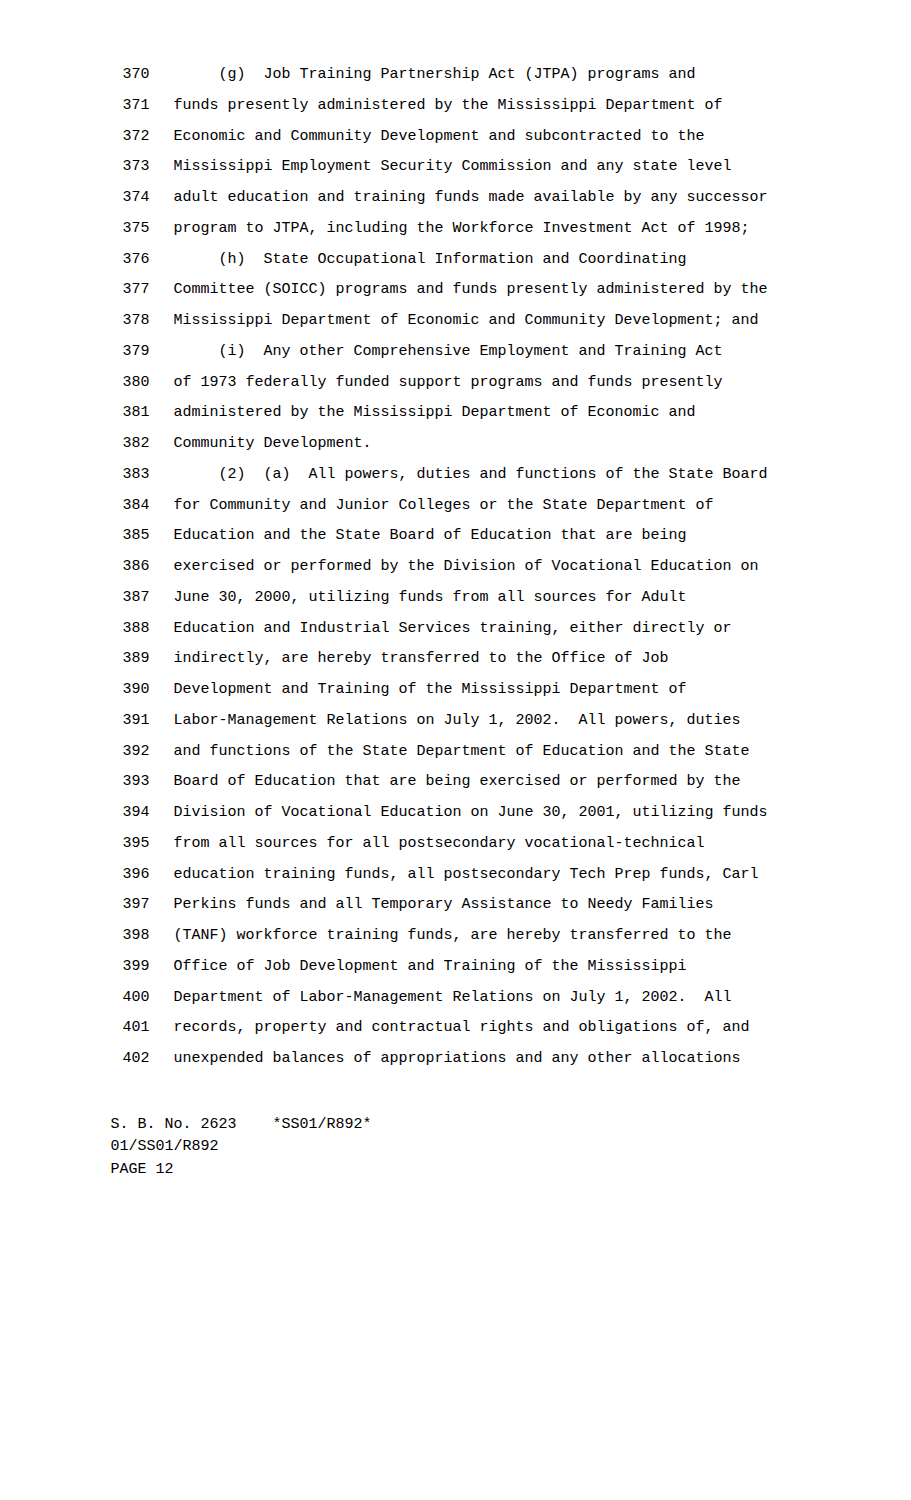(g) Job Training Partnership Act (JTPA) programs and
funds presently administered by the Mississippi Department of
Economic and Community Development and subcontracted to the
Mississippi Employment Security Commission and any state level
adult education and training funds made available by any successor
program to JTPA, including the Workforce Investment Act of 1998;
(h) State Occupational Information and Coordinating
Committee (SOICC) programs and funds presently administered by the
Mississippi Department of Economic and Community Development; and
(i) Any other Comprehensive Employment and Training Act
of 1973 federally funded support programs and funds presently
administered by the Mississippi Department of Economic and
Community Development.
(2) (a) All powers, duties and functions of the State Board
for Community and Junior Colleges or the State Department of
Education and the State Board of Education that are being
exercised or performed by the Division of Vocational Education on
June 30, 2000, utilizing funds from all sources for Adult
Education and Industrial Services training, either directly or
indirectly, are hereby transferred to the Office of Job
Development and Training of the Mississippi Department of
Labor-Management Relations on July 1, 2002. All powers, duties
and functions of the State Department of Education and the State
Board of Education that are being exercised or performed by the
Division of Vocational Education on June 30, 2001, utilizing funds
from all sources for all postsecondary vocational-technical
education training funds, all postsecondary Tech Prep funds, Carl
Perkins funds and all Temporary Assistance to Needy Families
(TANF) workforce training funds, are hereby transferred to the
Office of Job Development and Training of the Mississippi
Department of Labor-Management Relations on July 1, 2002. All
records, property and contractual rights and obligations of, and
unexpended balances of appropriations and any other allocations
S. B. No. 2623 *SS01/R892* 01/SS01/R892 PAGE 12